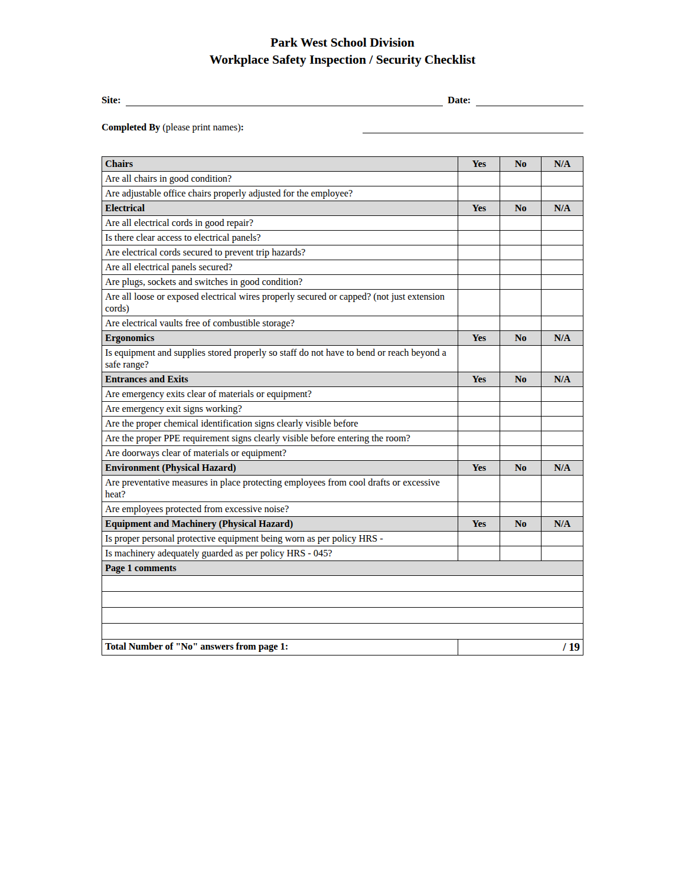Park West School Division
Workplace Safety Inspection / Security Checklist
Site: Date:
Completed By (please print names):
| Chairs | Yes | No | N/A |
| --- | --- | --- | --- |
| Are all chairs in good condition? | | | |
| Are adjustable office chairs properly adjusted for the employee? | | | |
| Electrical | Yes | No | N/A |
| Are all electrical cords in good repair? | | | |
| Is there clear access to electrical panels? | | | |
| Are electrical cords secured to prevent trip hazards? | | | |
| Are all electrical panels secured? | | | |
| Are plugs, sockets and switches in good condition? | | | |
| Are all loose or exposed electrical wires properly secured or capped? (not just extension cords) | | | |
| Are electrical vaults free of combustible storage? | | | |
| Ergonomics | Yes | No | N/A |
| Is equipment and supplies stored properly so staff do not have to bend or reach beyond a safe range? | | | |
| Entrances and Exits | Yes | No | N/A |
| Are emergency exits clear of materials or equipment? | | | |
| Are emergency exit signs working? | | | |
| Are the proper chemical identification signs clearly visible before | | | |
| Are the proper PPE requirement signs clearly visible before entering the room? | | | |
| Are doorways clear of materials or equipment? | | | |
| Environment (Physical Hazard) | Yes | No | N/A |
| Are preventative measures in place protecting employees from cool drafts or excessive heat? | | | |
| Are employees protected from excessive noise? | | | |
| Equipment and Machinery (Physical Hazard) | Yes | No | N/A |
| Is proper personal protective equipment being worn as per policy HRS - | | | |
| Is machinery adequately guarded as per policy HRS - 045? | | | |
| Page 1 comments |
| Total Number of "No" answers from page 1: | / 19 |